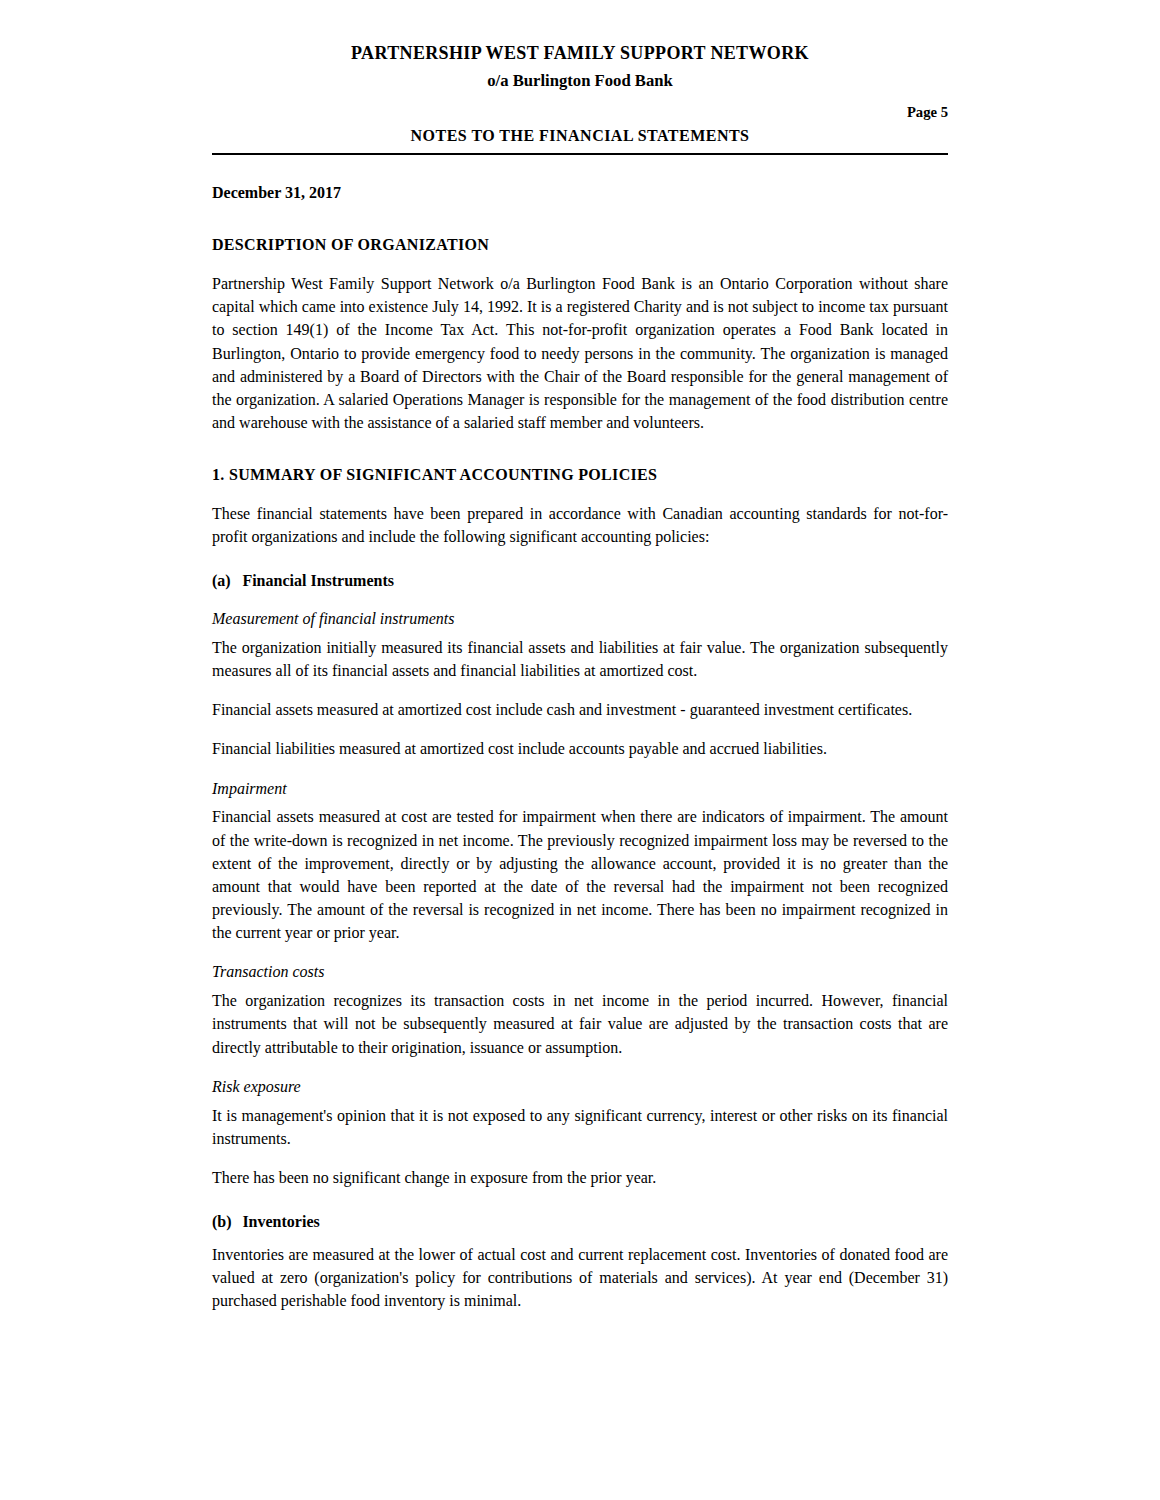PARTNERSHIP WEST FAMILY SUPPORT NETWORK
o/a Burlington Food Bank
Page 5
NOTES TO THE FINANCIAL STATEMENTS
December 31, 2017
DESCRIPTION OF ORGANIZATION
Partnership West Family Support Network o/a Burlington Food Bank is an Ontario Corporation without share capital which came into existence July 14, 1992. It is a registered Charity and is not subject to income tax pursuant to section 149(1) of the Income Tax Act. This not-for-profit organization operates a Food Bank located in Burlington, Ontario to provide emergency food to needy persons in the community. The organization is managed and administered by a Board of Directors with the Chair of the Board responsible for the general management of the organization. A salaried Operations Manager is responsible for the management of the food distribution centre and warehouse with the assistance of a salaried staff member and volunteers.
1. SUMMARY OF SIGNIFICANT ACCOUNTING POLICIES
These financial statements have been prepared in accordance with Canadian accounting standards for not-for-profit organizations and include the following significant accounting policies:
(a) Financial Instruments
Measurement of financial instruments
The organization initially measured its financial assets and liabilities at fair value. The organization subsequently measures all of its financial assets and financial liabilities at amortized cost.
Financial assets measured at amortized cost include cash and investment - guaranteed investment certificates.
Financial liabilities measured at amortized cost include accounts payable and accrued liabilities.
Impairment
Financial assets measured at cost are tested for impairment when there are indicators of impairment. The amount of the write-down is recognized in net income. The previously recognized impairment loss may be reversed to the extent of the improvement, directly or by adjusting the allowance account, provided it is no greater than the amount that would have been reported at the date of the reversal had the impairment not been recognized previously. The amount of the reversal is recognized in net income. There has been no impairment recognized in the current year or prior year.
Transaction costs
The organization recognizes its transaction costs in net income in the period incurred. However, financial instruments that will not be subsequently measured at fair value are adjusted by the transaction costs that are directly attributable to their origination, issuance or assumption.
Risk exposure
It is management's opinion that it is not exposed to any significant currency, interest or other risks on its financial instruments.
There has been no significant change in exposure from the prior year.
(b) Inventories
Inventories are measured at the lower of actual cost and current replacement cost. Inventories of donated food are valued at zero (organization's policy for contributions of materials and services). At year end (December 31) purchased perishable food inventory is minimal.